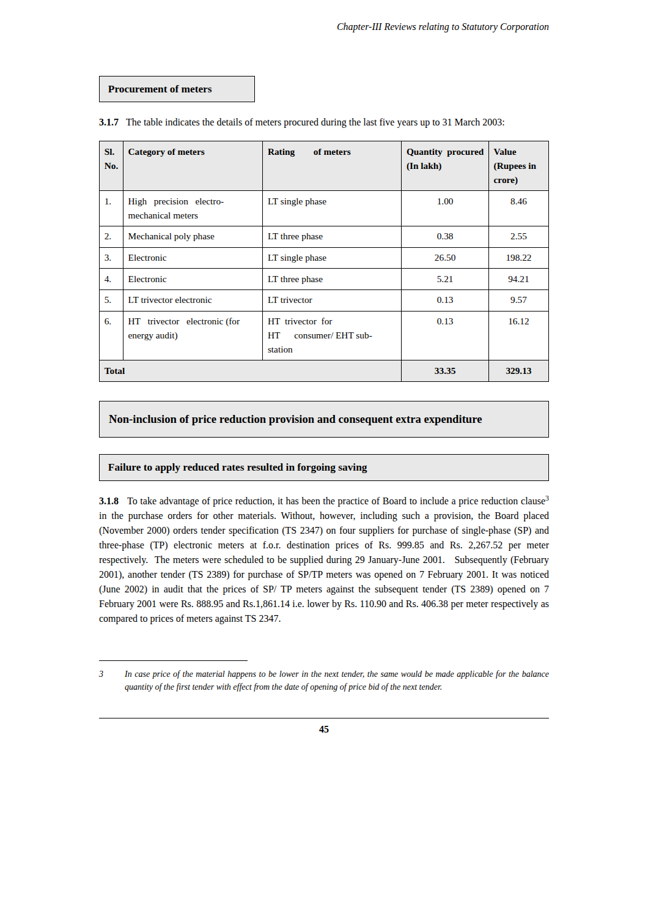Chapter-III Reviews relating to Statutory Corporation
Procurement of meters
3.1.7 The table indicates the details of meters procured during the last five years up to 31 March 2003:
| Sl. No. | Category of meters | Rating of meters | Quantity procured (In lakh) | Value (Rupees in crore) |
| --- | --- | --- | --- | --- |
| 1. | High precision electro-mechanical meters | LT single phase | 1.00 | 8.46 |
| 2. | Mechanical poly phase | LT three phase | 0.38 | 2.55 |
| 3. | Electronic | LT single phase | 26.50 | 198.22 |
| 4. | Electronic | LT three phase | 5.21 | 94.21 |
| 5. | LT trivector electronic | LT trivector | 0.13 | 9.57 |
| 6. | HT trivector electronic (for energy audit) | HT trivector for HT consumer/ EHT sub-station | 0.13 | 16.12 |
| Total | 33.35 | 329.13 |
Non-inclusion of price reduction provision and consequent extra expenditure
Failure to apply reduced rates resulted in forgoing saving
3.1.8 To take advantage of price reduction, it has been the practice of Board to include a price reduction clause3 in the purchase orders for other materials. Without, however, including such a provision, the Board placed (November 2000) orders tender specification (TS 2347) on four suppliers for purchase of single-phase (SP) and three-phase (TP) electronic meters at f.o.r. destination prices of Rs. 999.85 and Rs. 2,267.52 per meter respectively. The meters were scheduled to be supplied during 29 January-June 2001. Subsequently (February 2001), another tender (TS 2389) for purchase of SP/TP meters was opened on 7 February 2001. It was noticed (June 2002) in audit that the prices of SP/ TP meters against the subsequent tender (TS 2389) opened on 7 February 2001 were Rs. 888.95 and Rs.1,861.14 i.e. lower by Rs. 110.90 and Rs. 406.38 per meter respectively as compared to prices of meters against TS 2347.
3
In case price of the material happens to be lower in the next tender, the same would be made applicable for the balance quantity of the first tender with effect from the date of opening of price bid of the next tender.
45